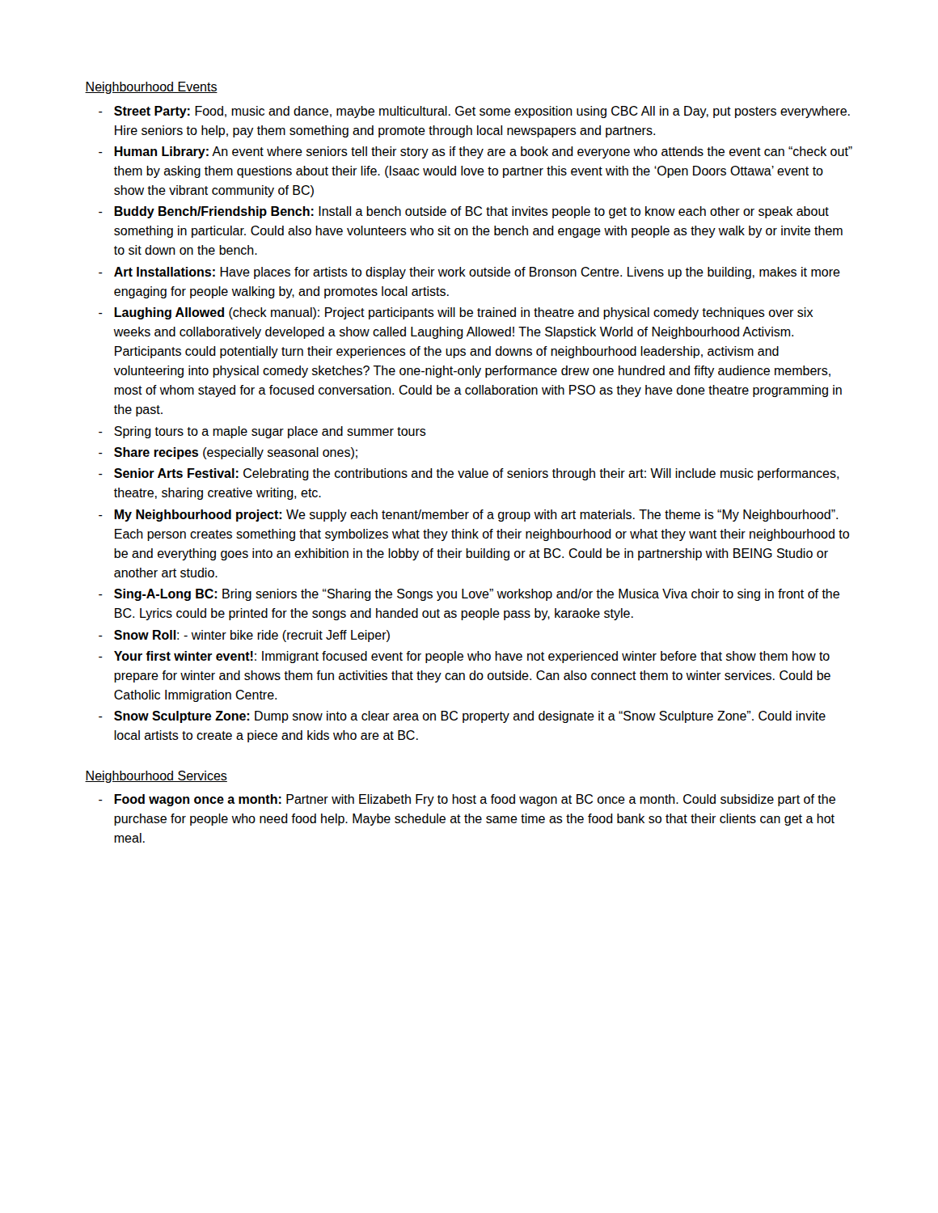Neighbourhood Events
Street Party: Food, music and dance, maybe multicultural. Get some exposition using CBC All in a Day, put posters everywhere. Hire seniors to help, pay them something and promote through local newspapers and partners.
Human Library: An event where seniors tell their story as if they are a book and everyone who attends the event can “check out” them by asking them questions about their life. (Isaac would love to partner this event with the ‘Open Doors Ottawa’ event to show the vibrant community of BC)
Buddy Bench/Friendship Bench: Install a bench outside of BC that invites people to get to know each other or speak about something in particular. Could also have volunteers who sit on the bench and engage with people as they walk by or invite them to sit down on the bench.
Art Installations: Have places for artists to display their work outside of Bronson Centre. Livens up the building, makes it more engaging for people walking by, and promotes local artists.
Laughing Allowed (check manual): Project participants will be trained in theatre and physical comedy techniques over six weeks and collaboratively developed a show called Laughing Allowed! The Slapstick World of Neighbourhood Activism. Participants could potentially turn their experiences of the ups and downs of neighbourhood leadership, activism and volunteering into physical comedy sketches? The one-night-only performance drew one hundred and fifty audience members, most of whom stayed for a focused conversation. Could be a collaboration with PSO as they have done theatre programming in the past.
Spring tours to a maple sugar place and summer tours
Share recipes (especially seasonal ones);
Senior Arts Festival: Celebrating the contributions and the value of seniors through their art: Will include music performances, theatre, sharing creative writing, etc.
My Neighbourhood project: We supply each tenant/member of a group with art materials. The theme is “My Neighbourhood”. Each person creates something that symbolizes what they think of their neighbourhood or what they want their neighbourhood to be and everything goes into an exhibition in the lobby of their building or at BC. Could be in partnership with BEING Studio or another art studio.
Sing-A-Long BC: Bring seniors the “Sharing the Songs you Love” workshop and/or the Musica Viva choir to sing in front of the BC. Lyrics could be printed for the songs and handed out as people pass by, karaoke style.
Snow Roll: - winter bike ride (recruit Jeff Leiper)
Your first winter event!: Immigrant focused event for people who have not experienced winter before that show them how to prepare for winter and shows them fun activities that they can do outside. Can also connect them to winter services. Could be Catholic Immigration Centre.
Snow Sculpture Zone: Dump snow into a clear area on BC property and designate it a “Snow Sculpture Zone”. Could invite local artists to create a piece and kids who are at BC.
Neighbourhood Services
Food wagon once a month: Partner with Elizabeth Fry to host a food wagon at BC once a month. Could subsidize part of the purchase for people who need food help. Maybe schedule at the same time as the food bank so that their clients can get a hot meal.